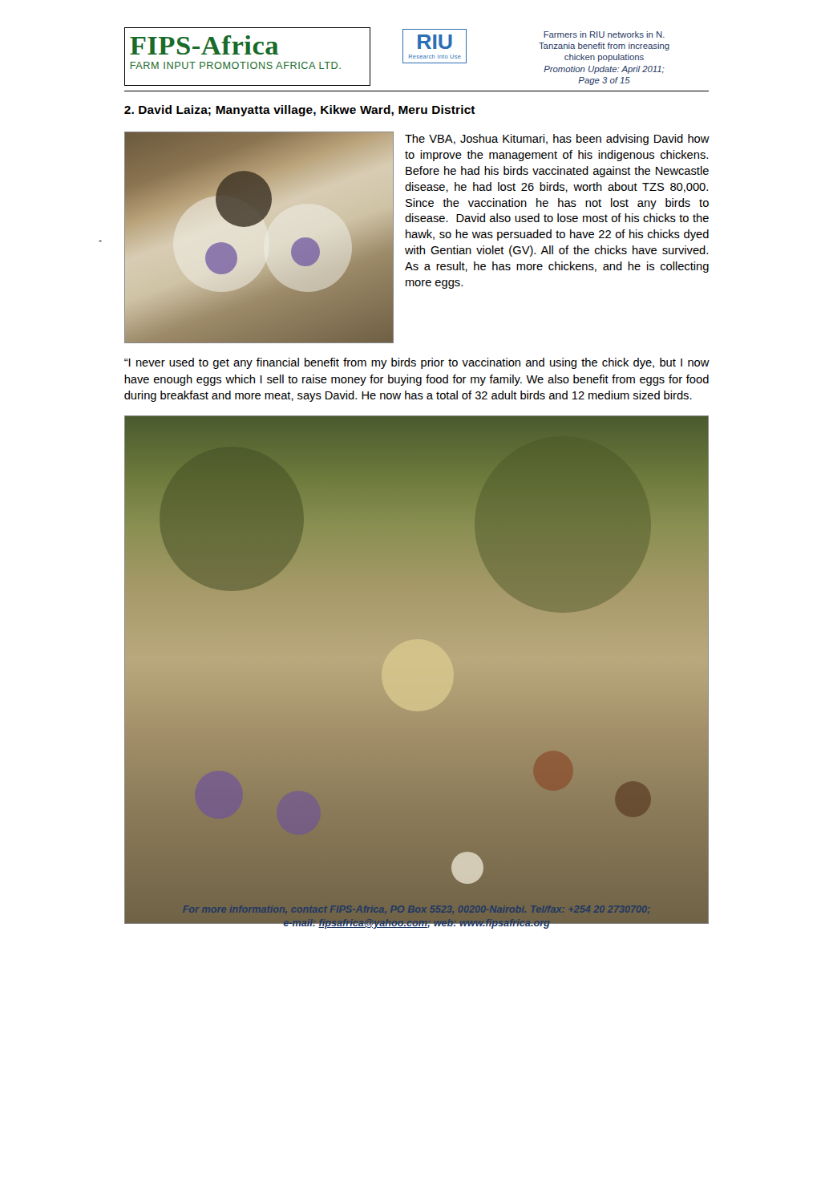FIPS-Africa
FARM INPUT PROMOTIONS AFRICA LTD.
RIU
Research Into Use
Farmers in RIU networks in N.
Tanzania benefit from increasing
chicken populations
Promotion Update: April 2011;
Page 3 of 15
2. David Laiza; Manyatta village, Kikwe Ward, Meru District
-
The VBA, Joshua Kitumari, has been advising David how to improve the management of his indigenous chickens. Before he had his birds vaccinated against the Newcastle disease, he had lost 26 birds, worth about TZS 80,000. Since the vaccination he has not lost any birds to disease. David also used to lose most of his chicks to the hawk, so he was persuaded to have 22 of his chicks dyed with Gentian violet (GV). All of the chicks have survived. As a result, he has more chickens, and he is collecting more eggs.
“I never used to get any financial benefit from my birds prior to vaccination and using the chick dye, but I now have enough eggs which I sell to raise money for buying food for my family. We also benefit from eggs for food during breakfast and more meat, says David. He now has a total of 32 adult birds and 12 medium sized birds.
For more information, contact FIPS-Africa, PO Box 5523, 00200-Nairobi. Tel/fax: +254 20 2730700;
e-mail: fipsafrica@yahoo.com; web: www.fipsafrica.org